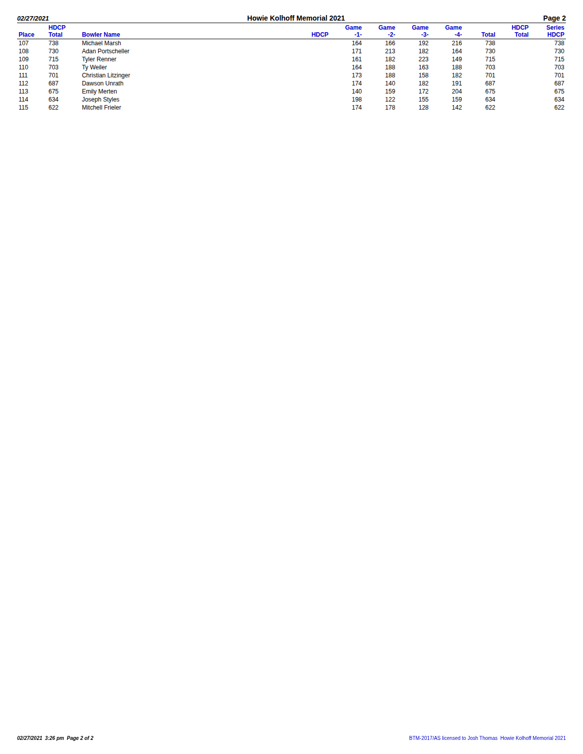02/27/2021
Howie Kolhoff Memorial 2021
Page 2
| | HDCP | | | | Game | Game | Game | Game | | HDCP | Series |
| --- | --- | --- | --- | --- | --- | --- | --- | --- | --- | --- | --- |
| Place | Total | Bowler Name | | HDCP | -1- | -2- | -3- | -4- | Total | Total | HDCP |
| 107 | 738 | Michael Marsh | | | 164 | 166 | 192 | 216 | 738 | | 738 |
| 108 | 730 | Adan Portscheller | | | 171 | 213 | 182 | 164 | 730 | | 730 |
| 109 | 715 | Tyler Renner | | | 161 | 182 | 223 | 149 | 715 | | 715 |
| 110 | 703 | Ty Weiler | | | 164 | 188 | 163 | 188 | 703 | | 703 |
| 111 | 701 | Christian Litzinger | | | 173 | 188 | 158 | 182 | 701 | | 701 |
| 112 | 687 | Dawson Unrath | | | 174 | 140 | 182 | 191 | 687 | | 687 |
| 113 | 675 | Emily Merten | | | 140 | 159 | 172 | 204 | 675 | | 675 |
| 114 | 634 | Joseph Styles | | | 198 | 122 | 155 | 159 | 634 | | 634 |
| 115 | 622 | Mitchell Frieler | | | 174 | 178 | 128 | 142 | 622 | | 622 |
02/27/2021 3:26 pm Page 2 of 2
BTM-2017/AS licensed to Josh Thomas Howie Kolhoff Memorial 2021